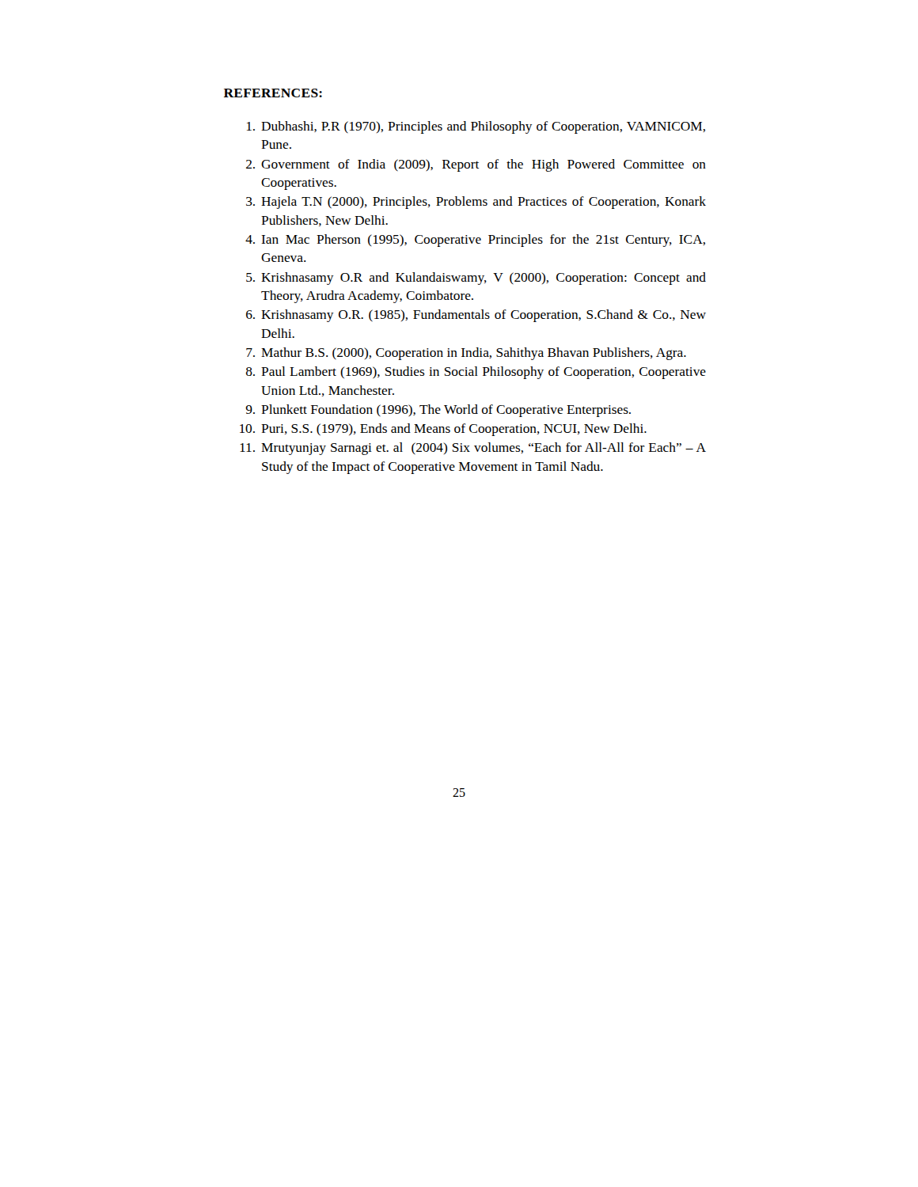REFERENCES:
Dubhashi, P.R (1970), Principles and Philosophy of Cooperation, VAMNICOM, Pune.
Government of India (2009), Report of the High Powered Committee on Cooperatives.
Hajela T.N (2000), Principles, Problems and Practices of Cooperation, Konark Publishers, New Delhi.
Ian Mac Pherson (1995), Cooperative Principles for the 21st Century, ICA, Geneva.
Krishnasamy O.R and Kulandaiswamy, V (2000), Cooperation: Concept and Theory, Arudra Academy, Coimbatore.
Krishnasamy O.R. (1985), Fundamentals of Cooperation, S.Chand & Co., New Delhi.
Mathur B.S. (2000), Cooperation in India, Sahithya Bhavan Publishers, Agra.
Paul Lambert (1969), Studies in Social Philosophy of Cooperation, Cooperative Union Ltd., Manchester.
Plunkett Foundation (1996), The World of Cooperative Enterprises.
Puri, S.S. (1979), Ends and Means of Cooperation, NCUI, New Delhi.
Mrutyunjay Sarnagi et. al (2004) Six volumes, “Each for All-All for Each” – A Study of the Impact of Cooperative Movement in Tamil Nadu.
25